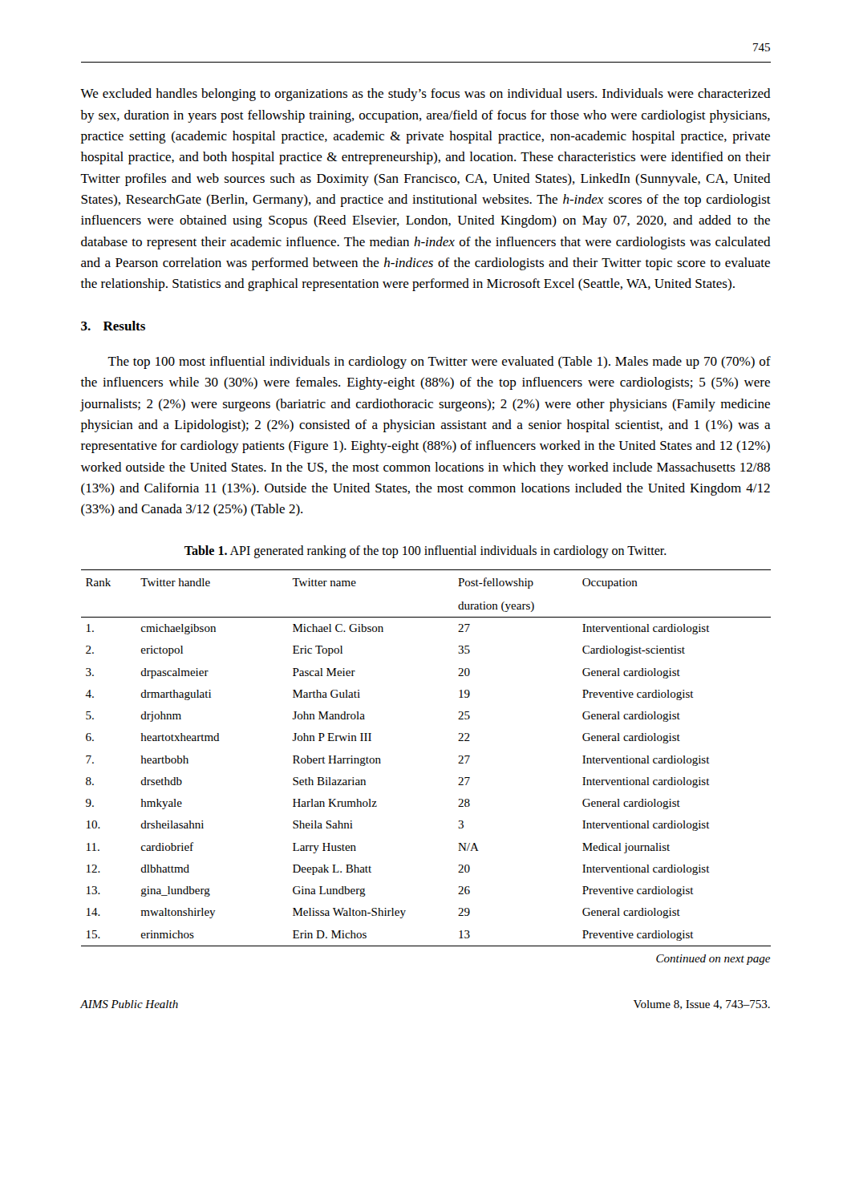745
We excluded handles belonging to organizations as the study’s focus was on individual users. Individuals were characterized by sex, duration in years post fellowship training, occupation, area/field of focus for those who were cardiologist physicians, practice setting (academic hospital practice, academic & private hospital practice, non-academic hospital practice, private hospital practice, and both hospital practice & entrepreneurship), and location. These characteristics were identified on their Twitter profiles and web sources such as Doximity (San Francisco, CA, United States), LinkedIn (Sunnyvale, CA, United States), ResearchGate (Berlin, Germany), and practice and institutional websites. The h-index scores of the top cardiologist influencers were obtained using Scopus (Reed Elsevier, London, United Kingdom) on May 07, 2020, and added to the database to represent their academic influence. The median h-index of the influencers that were cardiologists was calculated and a Pearson correlation was performed between the h-indices of the cardiologists and their Twitter topic score to evaluate the relationship. Statistics and graphical representation were performed in Microsoft Excel (Seattle, WA, United States).
3. Results
The top 100 most influential individuals in cardiology on Twitter were evaluated (Table 1). Males made up 70 (70%) of the influencers while 30 (30%) were females. Eighty-eight (88%) of the top influencers were cardiologists; 5 (5%) were journalists; 2 (2%) were surgeons (bariatric and cardiothoracic surgeons); 2 (2%) were other physicians (Family medicine physician and a Lipidologist); 2 (2%) consisted of a physician assistant and a senior hospital scientist, and 1 (1%) was a representative for cardiology patients (Figure 1). Eighty-eight (88%) of influencers worked in the United States and 12 (12%) worked outside the United States. In the US, the most common locations in which they worked include Massachusetts 12/88 (13%) and California 11 (13%). Outside the United States, the most common locations included the United Kingdom 4/12 (33%) and Canada 3/12 (25%) (Table 2).
Table 1. API generated ranking of the top 100 influential individuals in cardiology on Twitter.
| Rank | Twitter handle | Twitter name | Post-fellowship | Occupation |
| --- | --- | --- | --- | --- |
| | | | duration (years) | |
| 1. | cmichaelgibson | Michael C. Gibson | 27 | Interventional cardiologist |
| 2. | erictopol | Eric Topol | 35 | Cardiologist-scientist |
| 3. | drpascalmeier | Pascal Meier | 20 | General cardiologist |
| 4. | drmarthagulati | Martha Gulati | 19 | Preventive cardiologist |
| 5. | drjohnm | John Mandrola | 25 | General cardiologist |
| 6. | heartotxheartmd | John P Erwin III | 22 | General cardiologist |
| 7. | heartbobh | Robert Harrington | 27 | Interventional cardiologist |
| 8. | drsethdb | Seth Bilazarian | 27 | Interventional cardiologist |
| 9. | hmkyale | Harlan Krumholz | 28 | General cardiologist |
| 10. | drsheilasahni | Sheila Sahni | 3 | Interventional cardiologist |
| 11. | cardiobrief | Larry Husten | N/A | Medical journalist |
| 12. | dlbhattmd | Deepak L. Bhatt | 20 | Interventional cardiologist |
| 13. | gina_lundberg | Gina Lundberg | 26 | Preventive cardiologist |
| 14. | mwaltonshirley | Melissa Walton-Shirley | 29 | General cardiologist |
| 15. | erinmichos | Erin D. Michos | 13 | Preventive cardiologist |
Continued on next page
AIMS Public Health
Volume 8, Issue 4, 743–753.